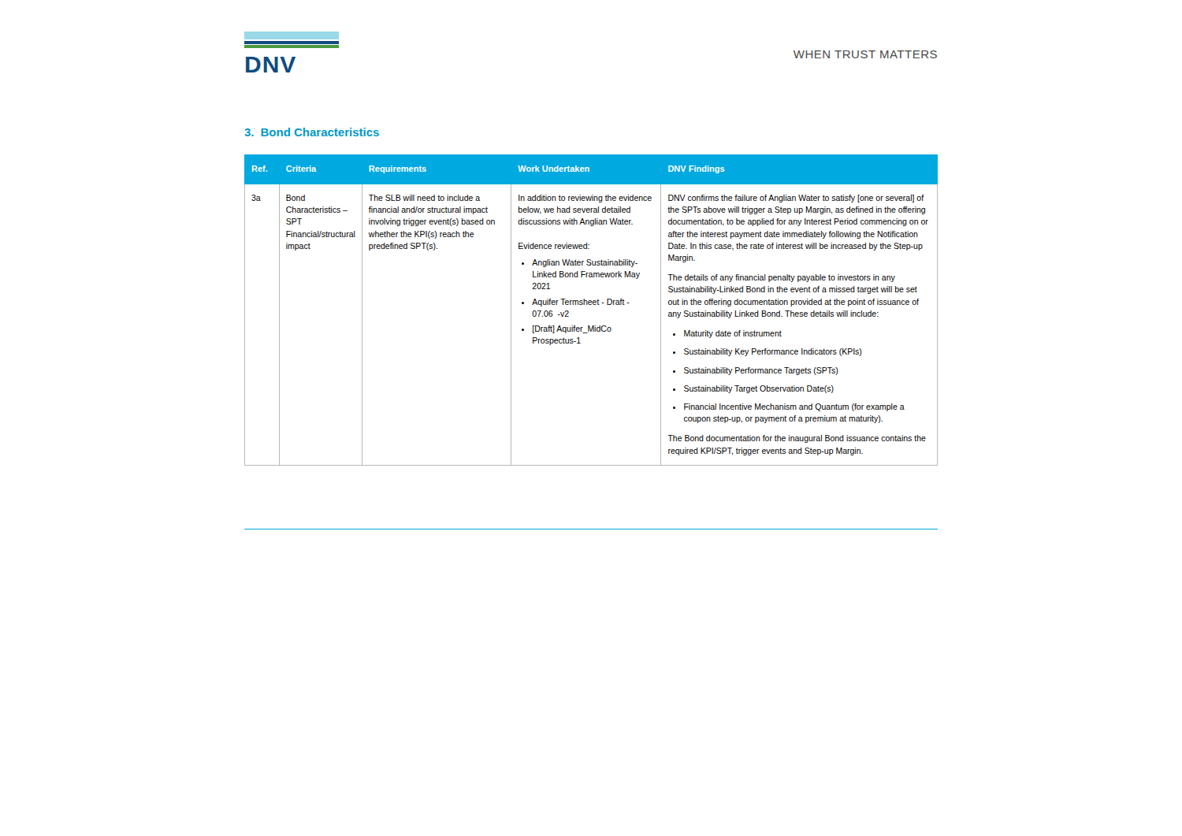DNV
WHEN TRUST MATTERS
3. Bond Characteristics
| Ref. | Criteria | Requirements | Work Undertaken | DNV Findings |
| --- | --- | --- | --- | --- |
| 3a | Bond Characteristics – SPT Financial/structural impact | The SLB will need to include a financial and/or structural impact involving trigger event(s) based on whether the KPI(s) reach the predefined SPT(s). | In addition to reviewing the evidence below, we had several detailed discussions with Anglian Water. Evidence reviewed: Anglian Water Sustainability-Linked Bond Framework May 2021 Aquifer Termsheet - Draft - 07.06 -v2 [Draft] Aquifer_MidCo Prospectus-1 | DNV confirms the failure of Anglian Water to satisfy [one or several] of the SPTs above will trigger a Step up Margin, as defined in the offering documentation, to be applied for any Interest Period commencing on or after the interest payment date immediately following the Notification Date. In this case, the rate of interest will be increased by the Step-up Margin. The details of any financial penalty payable to investors in any Sustainability-Linked Bond in the event of a missed target will be set out in the offering documentation provided at the point of issuance of any Sustainability Linked Bond. These details will include: Maturity date of instrument Sustainability Key Performance Indicators (KPIs) Sustainability Performance Targets (SPTs) Sustainability Target Observation Date(s) Financial Incentive Mechanism and Quantum (for example a coupon step-up, or payment of a premium at maturity). The Bond documentation for the inaugural Bond issuance contains the required KPI/SPT, trigger events and Step-up Margin. |